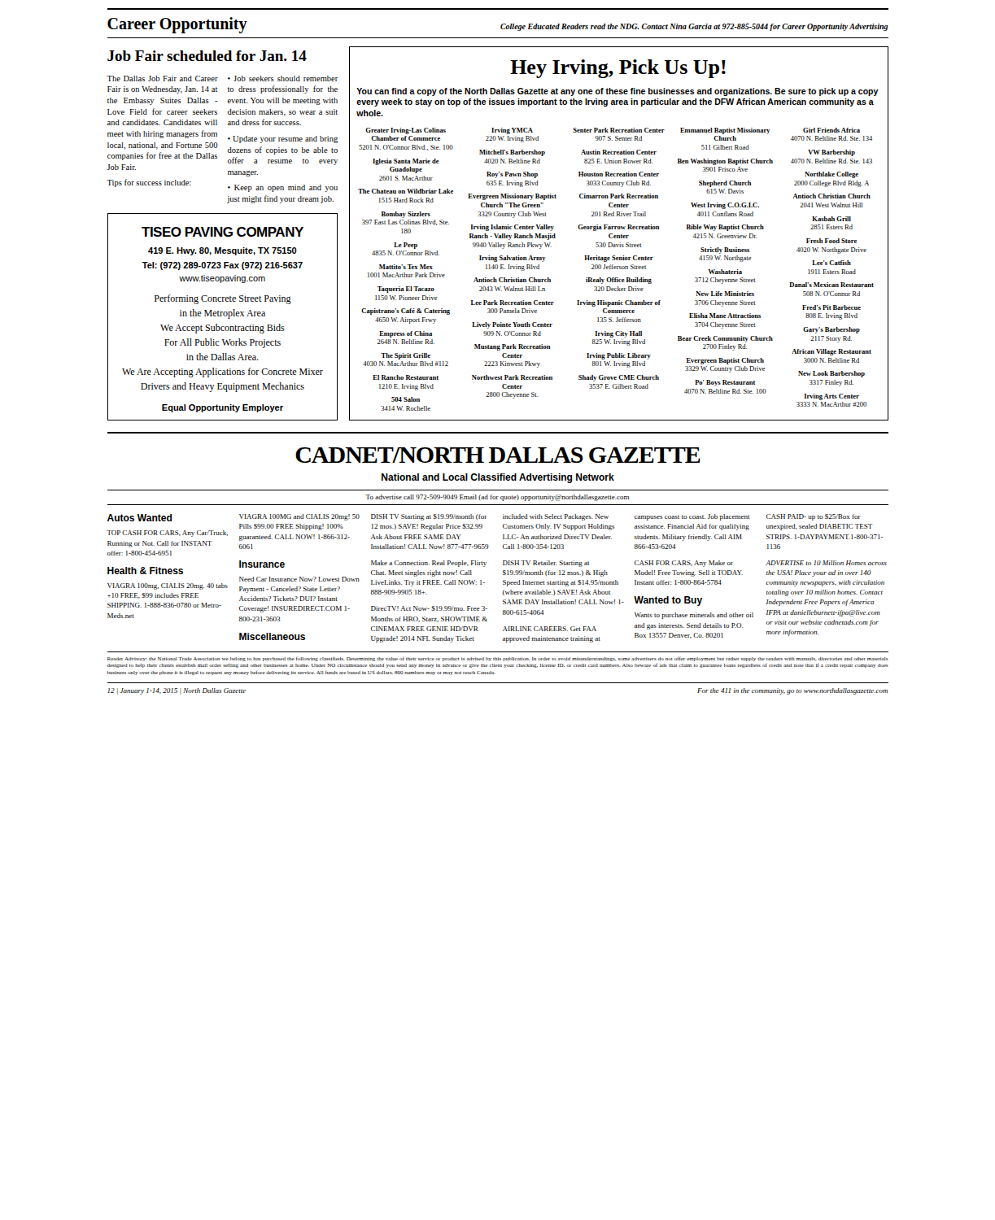Career Opportunity
College Educated Readers read the NDG. Contact Nina Garcia at 972-885-5044 for Career Opportunity Advertising
Job Fair scheduled for Jan. 14
The Dallas Job Fair and Career Fair is on Wednesday, Jan. 14 at the Embassy Suites Dallas - Love Field for career seekers and candidates. Candidates will meet with hiring managers from local, national, and Fortune 500 companies for free at the Dallas Job Fair.
Tips for success include:
• Job seekers should remember to dress professionally for the event. You will be meeting with decision makers, so wear a suit and dress for success.
• Update your resume and bring dozens of copies to be able to offer a resume to every manager.
• Keep an open mind and you just might find your dream job.
TISEO PAVING COMPANY
419 E. Hwy. 80, Mesquite, TX 75150
Tel: (972) 289-0723 Fax (972) 216-5637
www.tiseopaving.com
Performing Concrete Street Paving
in the Metroplex Area
We Accept Subcontracting Bids
For All Public Works Projects
in the Dallas Area.
We Are Accepting Applications for Concrete Mixer Drivers and Heavy Equipment Mechanics
Equal Opportunity Employer
Hey Irving, Pick Us Up!
You can find a copy of the North Dallas Gazette at any one of these fine businesses and organizations. Be sure to pick up a copy every week to stay on top of the issues important to the Irving area in particular and the DFW African American community as a whole.
Greater Irving-Las Colinas Chamber of Commerce
5201 N. O'Connor Blvd., Ste. 100
Iglesia Santa Marie de Guadolupe
2601 S. MacArthur
The Chateau on Wildbriar Lake
1515 Hard Rock Rd
Bombay Sizzlers
397 East Las Colinas Blvd, Ste. 180
Le Peep
4835 N. O'Connor Blvd.
Mattito's Tex Mex
1001 MacArthur Park Drive
Taqueria El Tacazo
1150 W. Pioneer Drive
Capistrano's Café & Catering
4650 W. Airport Frwy
Empress of China
2648 N. Beltline Rd.
The Spirit Grille
4030 N. MacArthur Blvd #112
El Rancho Restaurant
1210 E. Irving Blvd
504 Salon
3414 W. Rochelle
Irving YMCA
220 W. Irving Blvd
Mitchell's Barbershop
4020 N. Beltline Rd
Roy's Pawn Shop
635 E. Irving Blvd
Evergreen Missionary Baptist Church "The Green"
3329 Country Club West
Irving Islamic Center Valley Ranch - Valley Ranch Masjid
9940 Valley Ranch Pkwy W.
Irving Salvation Army
1140 E. Irving Blvd
Antioch Christian Church
2043 W. Walnut Hill Ln
Lee Park Recreation Center
300 Pamela Drive
Lively Pointe Youth Center
909 N. O'Connor Rd
Mustang Park Recreation Center
2223 Kinwest Pkwy
Northwest Park Recreation Center
2800 Cheyenne St.
Senter Park Recreation Center
907 S. Senter Rd
Austin Recreation Center
825 E. Union Bower Rd.
Houston Recreation Center
3033 Country Club Rd.
Cimarron Park Recreation Center
201 Red River Trail
Georgia Farrow Recreation Center
530 Davis Street
Heritage Senior Center
200 Jefferson Street
iRealy Office Building
320 Decker Drive
Irving Hispanic Chamber of Commerce
135 S. Jefferson
Irving City Hall
825 W. Irving Blvd
Irving Public Library
801 W. Irving Blvd
Shady Grove CME Church
3537 E. Gilbert Road
Emmanuel Baptist Missionary Church
511 Gilbert Road
Ben Washington Baptist Church
3901 Frisco Ave
Shepherd Church
615 W. Davis
West Irving C.O.G.I.C.
4011 Conflans Road
Bible Way Baptist Church
4215 N. Greenview Dr.
Strictly Business
4159 W. Northgate
Washateria
3712 Cheyenne Street
New Life Ministries
3706 Cheyenne Street
Elisha Mane Attractions
3704 Cheyenne Street
Bear Creek Community Church
2700 Finley Rd.
Evergreen Baptist Church
3329 W. Country Club Drive
Po' Boys Restaurant
4070 N. Beltline Rd. Ste. 100
Girl Friends Africa
4070 N. Beltline Rd. Ste. 134
VW Barbership
4070 N. Beltline Rd. Ste. 143
Northlake College
2000 College Blvd Bldg. A
Antioch Christian Church
2041 West Walnut Hill
Kasbah Grill
2851 Esters Rd
Fresh Food Store
4020 W. Northgate Drive
Lee's Catfish
1911 Esters Road
Danal's Mexican Restaurant
508 N. O'Connor Rd
Fred's Pit Barbecue
808 E. Irving Blvd
Gary's Barbershop
2117 Story Rd.
African Village Restaurant
3000 N. Beltline Rd
New Look Barbershop
3317 Finley Rd.
Irving Arts Center
3333 N. MacArthur #200
CADNET/NORTH DALLAS GAZETTE
National and Local Classified Advertising Network
To advertise call 972-509-9049 Email (ad for quote) opportunity@northdallasgazette.com
Autos Wanted
TOP CASH FOR CARS, Any Car/Truck, Running or Not. Call for INSTANT offer: 1-800-454-6951
Health & Fitness
VIAGRA 100mg, CIALIS 20mg. 40 tabs +10 FREE, $99 includes FREE SHIPPING. 1-888-836-0780 or Metro-Meds.net
VIAGRA 100MG and CIALIS 20mg! 50 Pills $99.00 FREE Shipping! 100% guaranteed. CALL NOW! 1-866-312-6061
Insurance
Need Car Insurance Now? Lowest Down Payment - Canceled? State Letter? Accidents? Tickets? DUI? Instant Coverage! INSUREDIRECT.COM 1-800-231-3603
Miscellaneous
DISH TV Starting at $19.99/month (for 12 mos.) SAVE! Regular Price $32.99 Ask About FREE SAME DAY Installation! CALL Now! 877-477-9659
Make a Connection. Real People, Flirty Chat. Meet singles right now! Call LiveLinks. Try it FREE. Call NOW: 1-888-909-9905 18+.
DirecTV! Act Now- $19.99/mo. Free 3-Months of HBO, Starz, SHOWTIME & CINEMAX FREE GENIE HD/DVR Upgrade! 2014 NFL Sunday Ticket included with Select Packages. New Customers Only. IV Support Holdings LLC- An authorized DirecTV Dealer. Call 1-800-354-1203
DISH TV Retailer. Starting at $19.99/month (for 12 mos.) & High Speed Internet starting at $14.95/month (where available.) SAVE! Ask About SAME DAY Installation! CALL Now! 1-800-615-4064
AIRLINE CAREERS. Get FAA approved maintenance training at campuses coast to coast. Job placement assistance. Financial Aid for qualifying students. Military friendly. Call AIM 866-453-6204
CASH FOR CARS, Any Make or Model! Free Towing. Sell it TODAY. Instant offer: 1-800-864-5784
Wanted to Buy
Wants to purchase minerals and other oil and gas interests. Send details to P.O. Box 13557 Denver, Co. 80201
CASH PAID- up to $25/Box for unexpired, sealed DIABETIC TEST STRIPS. 1-DAYPAYMENT.1-800-371-1136
ADVERTISE to 10 Million Homes across the USA! Place your ad in over 140 community newspapers, with circulation totaling over 10 million homes. Contact Independent Free Papers of America IFPA at danielleburnett-ifpa@live.com or visit our website cadnetads.com for more information.
Reader Advisory: the National Trade Association we belong to has purchased the following classifieds. Determining the value of their service or product is advised by this publication. In order to avoid misunderstandings, some advertisers do not offer employment but rather supply the readers with manuals, directories and other materials designed to help their clients establish mail order selling and other businesses at home. Under NO circumstance should you send any money in advance or give the client your checking, license ID, or credit card numbers. Also beware of ads that claim to guarantee loans regardless of credit and note that if a credit repair company does business only over the phone it is illegal to request any money before delivering its service. All funds are based in US dollars. 800 numbers may or may not reach Canada.
12 | January 1-14, 2015 | North Dallas Gazette
For the 411 in the community, go to www.northdallasgazette.com